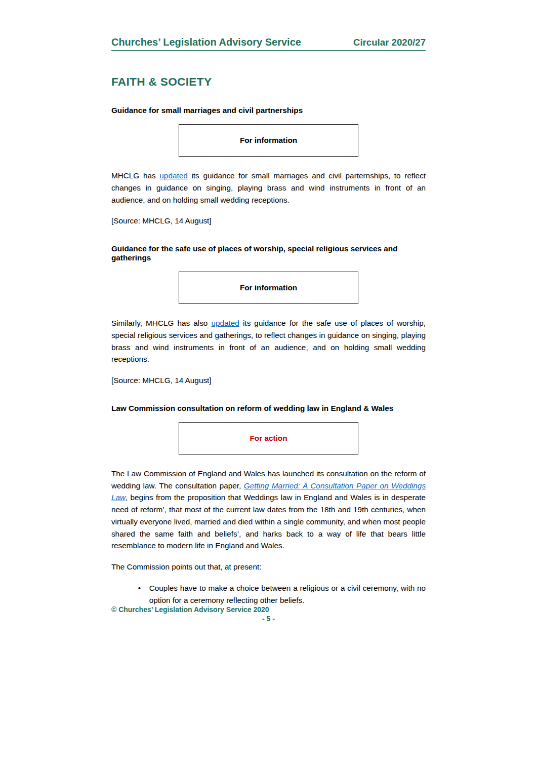Churches’ Legislation Advisory Service
Circular 2020/27
FAITH & SOCIETY
Guidance for small marriages and civil partnerships
For information
MHCLG has updated its guidance for small marriages and civil parternships, to reflect changes in guidance on singing, playing brass and wind instruments in front of an audience, and on holding small wedding receptions.
[Source: MHCLG, 14 August]
Guidance for the safe use of places of worship, special religious services and gatherings
For information
Similarly, MHCLG has also updated its guidance for the safe use of places of worship, special religious services and gatherings, to reflect changes in guidance on singing, playing brass and wind instruments in front of an audience, and on holding small wedding receptions.
[Source: MHCLG, 14 August]
Law Commission consultation on reform of wedding law in England & Wales
For action
The Law Commission of England and Wales has launched its consultation on the reform of wedding law. The consultation paper, Getting Married: A Consultation Paper on Weddings Law, begins from the proposition that Weddings law in England and Wales is in desperate need of reform’, that most of the current law dates from the 18th and 19th centuries, when virtually everyone lived, married and died within a single community, and when most people shared the same faith and beliefs’, and harks back to a way of life that bears little resemblance to modern life in England and Wales.
The Commission points out that, at present:
Couples have to make a choice between a religious or a civil ceremony, with no option for a ceremony reflecting other beliefs.
© Churches’ Legislation Advisory Service 2020
- 5 -